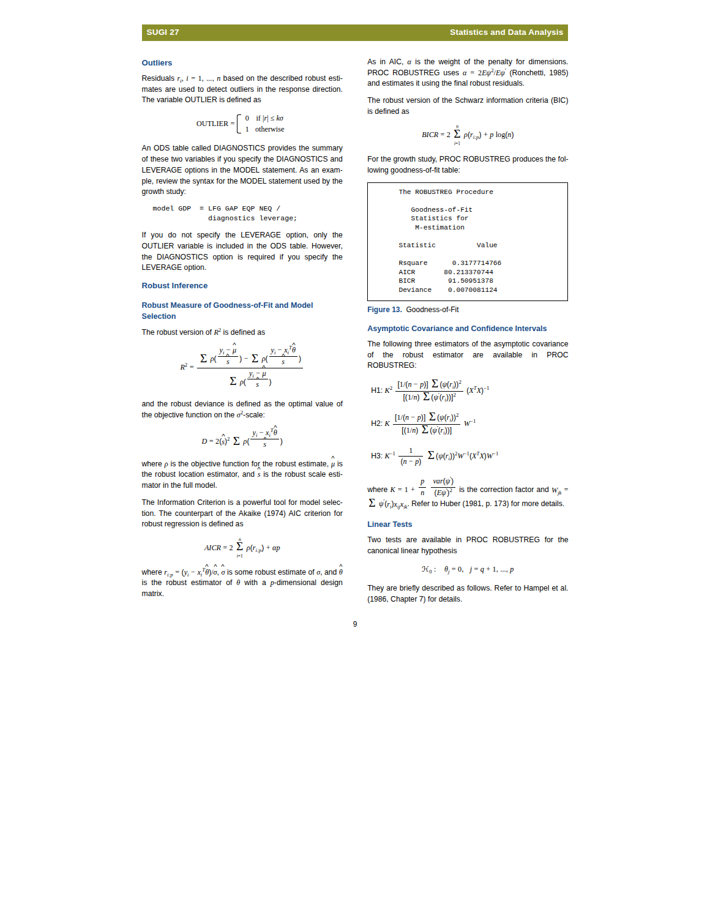SUGI 27
Statistics and Data Analysis
Outliers
Residuals ri, i = 1, ..., n based on the described robust estimates are used to detect outliers in the response direction. The variable OUTLIER is defined as
OUTLIER =
| 0 | if / r / ≤ kσ |
| 1 | otherwise |
An ODS table called DIAGNOSTICS provides the summary of these two variables if you specify the DIAGNOSTICS and LEVERAGE options in the MODEL statement. As an example, review the syntax for the MODEL statement used by the growth study:
model GDP = LFG GAP EQP NEQ / diagnostics leverage;
If you do not specify the LEVERAGE option, only the OUTLIER variable is included in the ODS table. However, the DIAGNOSTICS option is required if you specify the LEVERAGE option.
Robust Inference
Robust Measure of Goodness-of-Fit and Model Selection
The robust version of R2 is defined as
R2 = Σ ρ(yi − μ s) − Σ ρ(yi − xiT θ s) Σ ρ(yi − μ s)
and the robust deviance is defined as the optimal value of the objective function on the σ2-scale:
D = 2(s)2 Σ ρ(yi − xiT θ s)
where ρ is the objective function for the robust estimate, μ is the robust location estimator, and s is the robust scale estimator in the full model.
The Information Criterion is a powerful tool for model selection. The counterpart of the Akaike (1974) AIC criterion for robust regression is defined as
AICR = 2 nΣi=1 ρ(ri:p) + αp
where ri:p = (yi − xiT θ)/σ, σ is some robust estimate of σ, and θ is the robust estimator of θ with a p-dimensional design matrix.
As in AIC, α is the weight of the penalty for dimensions. PROC ROBUSTREG uses α = 2 Eψ2/Eψ′ (Ronchetti, 1985) and estimates it using the final robust residuals.
The robust version of the Schwarz information criteria (BIC) is defined as
BICR = 2 nΣi=1 ρ(ri:p) + p log(n)
For the growth study, PROC ROBUSTREG produces the following goodness-of-fit table:
      The ROBUSTREG Procedure

         Goodness-of-Fit
         Statistics for
          M-estimation

      Statistic          Value

      Rsquare      0.3177714766
      AICR       80.213370744
      BICR        91.50951378
      Deviance    0.0070081124
Figure 13. Goodness-of-Fit
Asymptotic Covariance and Confidence Intervals
The following three estimators of the asymptotic covariance of the robust estimator are available in PROC ROBUSTREG:
H1: K2 [1/(n − p)] Σ(ψ(ri))2 [(1/n) Σ(ψ′(ri))]2 (XTX)−1
H2: K [1/(n − p)] Σ(ψ(ri))2 [(1/n) Σ(ψ′(ri))] W−1
H3: K−1 1 (n − p) Σ(ψ(ri))2W−1(XTX)W−1
where K = 1 + pn var(ψ′)(Eψ′)2 is the correction factor and Wjk = Σ ψ′(ri)xijxik. Refer to Huber (1981, p. 173) for more details.
Linear Tests
Two tests are available in PROC ROBUSTREG for the canonical linear hypothesis
ℋ0 : θj = 0, j = q + 1, ..., p
They are briefly described as follows. Refer to Hampel et al. (1986, Chapter 7) for details.
9